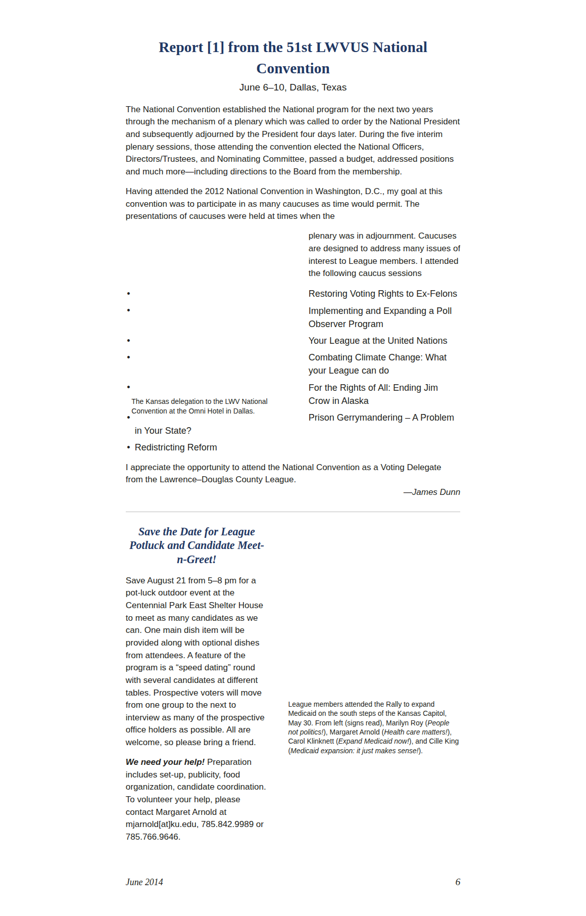Report [1] from the 51st LWVUS National Convention
June 6–10, Dallas, Texas
The National Convention established the National program for the next two years through the mechanism of a plenary which was called to order by the National President and subsequently adjourned by the President four days later. During the five interim plenary sessions, those attending the convention elected the National Officers, Directors/Trustees, and Nominating Committee, passed a budget, addressed positions and much more—including directions to the Board from the membership.
Having attended the 2012 National Convention in Washington, D.C., my goal at this convention was to participate in as many caucuses as time would permit. The presentations of caucuses were held at times when the
The Kansas delegation to the LWV National Convention at the Omni Hotel in Dallas.
plenary was in adjournment. Caucuses are designed to address many issues of interest to League members. I attended the following caucus sessions
Restoring Voting Rights to Ex-Felons
Implementing and Expanding a Poll Observer Program
Your League at the United Nations
Combating Climate Change: What your League can do
For the Rights of All: Ending Jim Crow in Alaska
Prison Gerrymandering – A Problem in Your State?
Redistricting Reform
I appreciate the opportunity to attend the National Convention as a Voting Delegate from the Lawrence–Douglas County League. —James Dunn
Save the Date for League Potluck and Candidate Meet-n-Greet!
Save August 21 from 5–8 pm for a pot-luck outdoor event at the Centennial Park East Shelter House to meet as many candidates as we can. One main dish item will be provided along with optional dishes from attendees. A feature of the program is a “speed dating” round with several candidates at different tables. Prospective voters will move from one group to the next to interview as many of the prospective office holders as possible. All are welcome, so please bring a friend.
We need your help! Preparation includes set-up, publicity, food organization, candidate coordination. To volunteer your help, please contact Margaret Arnold at mjarnold[at]ku.edu, 785.842.9989 or 785.766.9646.
League members attended the Rally to expand Medicaid on the south steps of the Kansas Capitol, May 30. From left (signs read), Marilyn Roy (People not politics!), Margaret Arnold (Health care matters!), Carol Klinknett (Expand Medicaid now!), and Cille King (Medicaid expansion: it just makes sense!).
June 2014 6